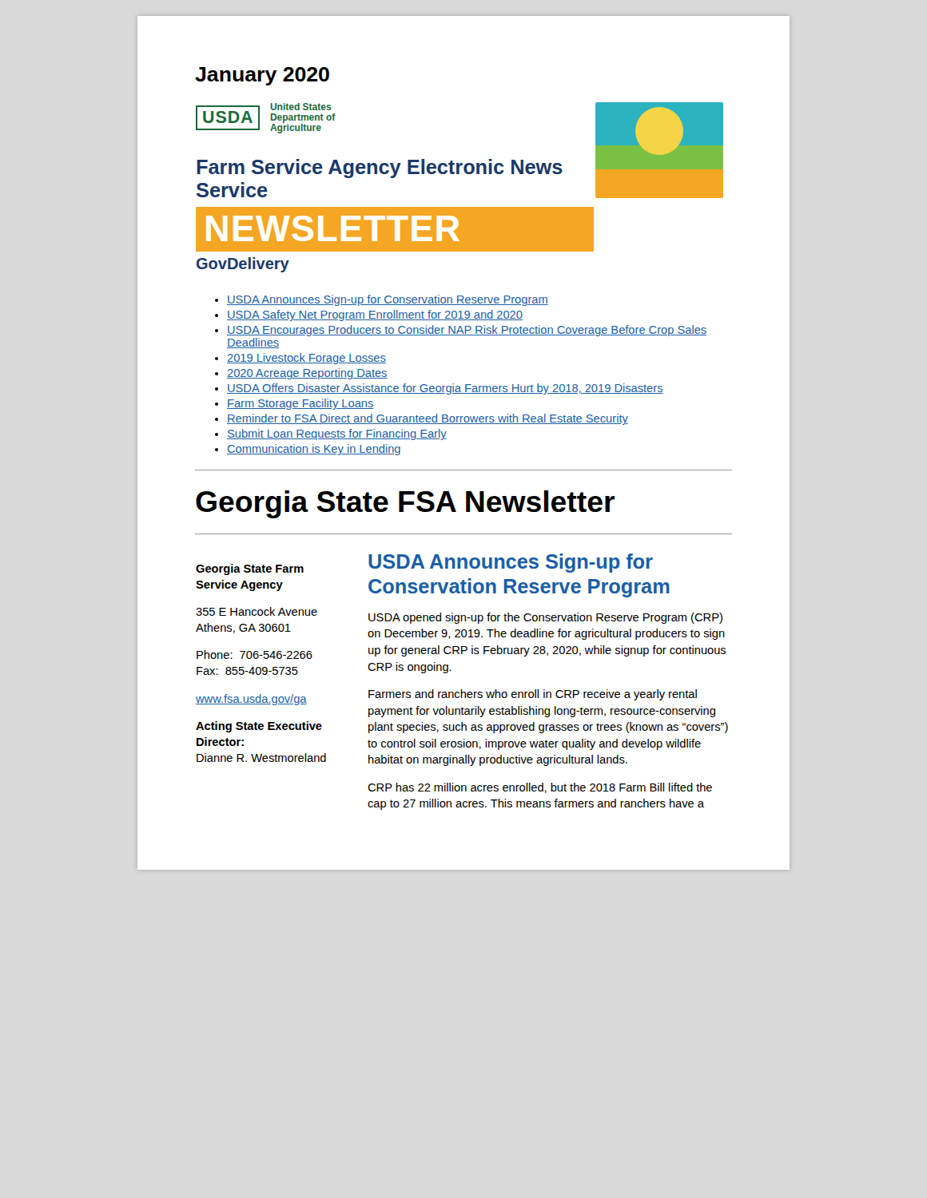January 2020
| USDA United States Department of Agriculture Farm Service Agency Electronic News Service NEWSLETTER GovDelivery | |
USDA Announces Sign-up for Conservation Reserve Program
USDA Safety Net Program Enrollment for 2019 and 2020
USDA Encourages Producers to Consider NAP Risk Protection Coverage Before Crop Sales Deadlines
2019 Livestock Forage Losses
2020 Acreage Reporting Dates
USDA Offers Disaster Assistance for Georgia Farmers Hurt by 2018, 2019 Disasters
Farm Storage Facility Loans
Reminder to FSA Direct and Guaranteed Borrowers with Real Estate Security
Submit Loan Requests for Financing Early
Communication is Key in Lending
Georgia State FSA Newsletter
| Georgia State Farm Service Agency 355 E Hancock Avenue Athens, GA 30601 Phone: 706-546-2266 Fax: 855-409-5735 www.fsa.usda.gov/ga Acting State Executive Director: Dianne R. Westmoreland | USDA Announces Sign-up for Conservation Reserve Program USDA opened sign-up for the Conservation Reserve Program (CRP) on December 9, 2019. The deadline for agricultural producers to sign up for general CRP is February 28, 2020, while signup for continuous CRP is ongoing. Farmers and ranchers who enroll in CRP receive a yearly rental payment for voluntarily establishing long-term, resource-conserving plant species, such as approved grasses or trees (known as “covers”) to control soil erosion, improve water quality and develop wildlife habitat on marginally productive agricultural lands. CRP has 22 million acres enrolled, but the 2018 Farm Bill lifted the cap to 27 million acres. This means farmers and ranchers have a |